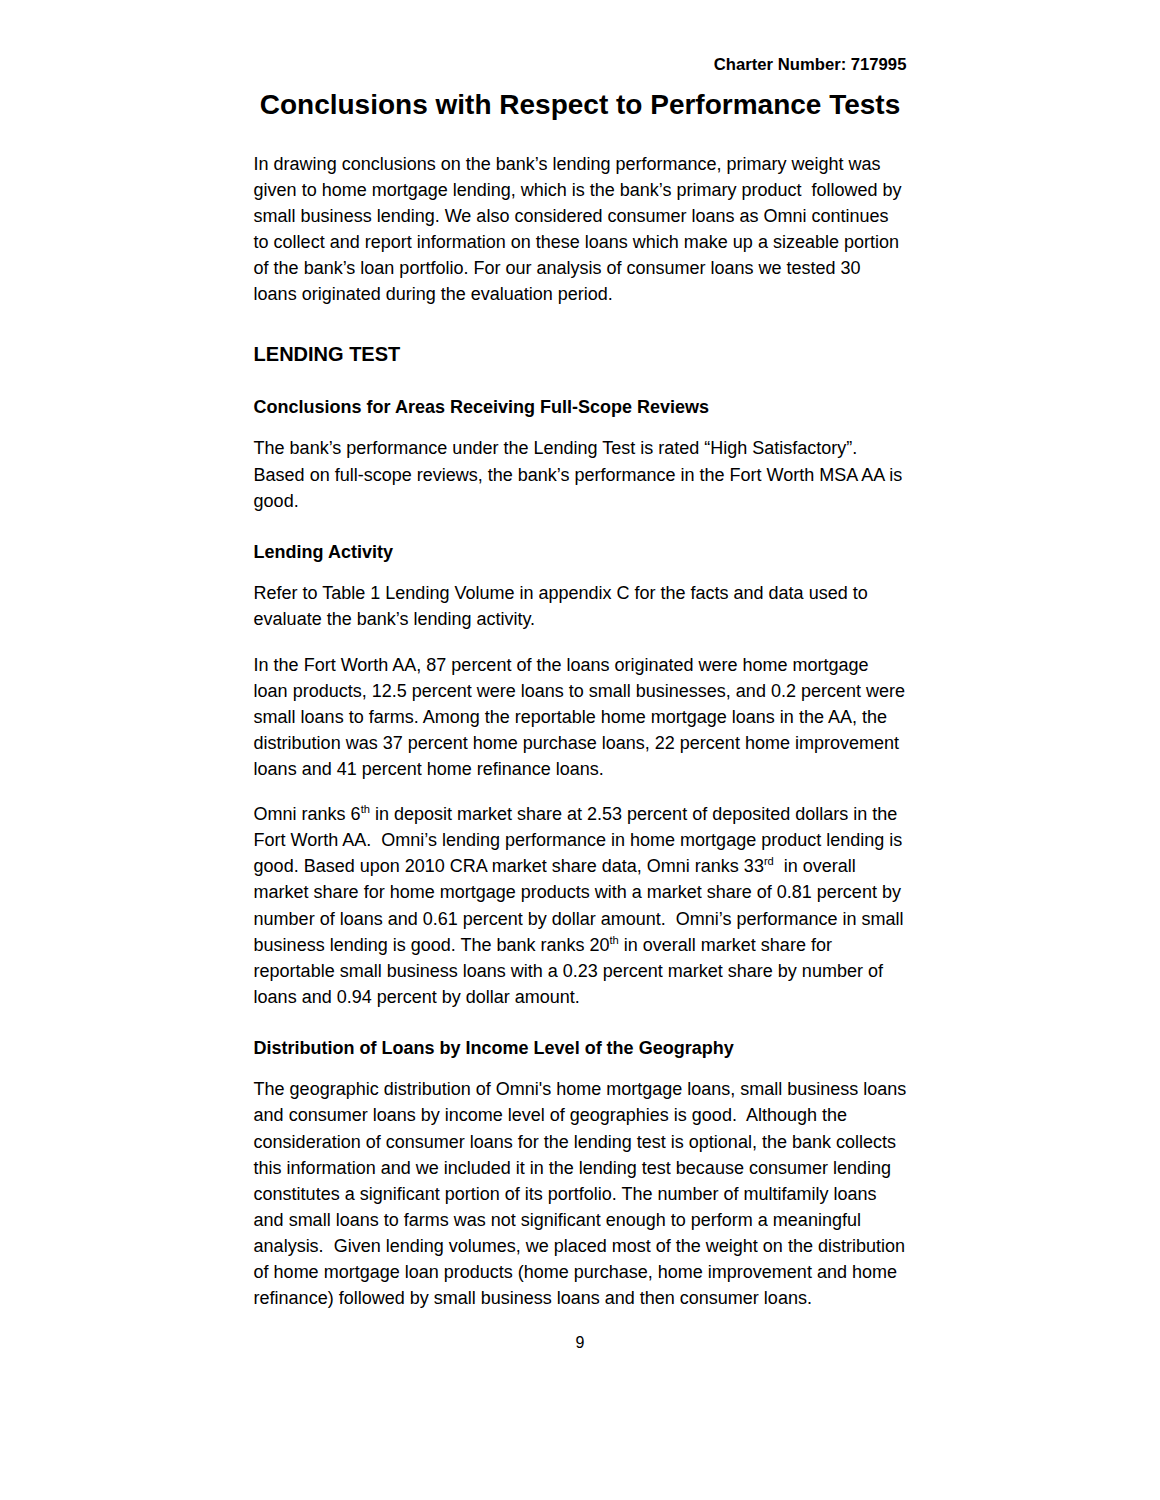Charter Number: 717995
Conclusions with Respect to Performance Tests
In drawing conclusions on the bank’s lending performance, primary weight was given to home mortgage lending, which is the bank’s primary product followed by small business lending. We also considered consumer loans as Omni continues to collect and report information on these loans which make up a sizeable portion of the bank’s loan portfolio. For our analysis of consumer loans we tested 30 loans originated during the evaluation period.
LENDING TEST
Conclusions for Areas Receiving Full-Scope Reviews
The bank’s performance under the Lending Test is rated “High Satisfactory”. Based on full-scope reviews, the bank’s performance in the Fort Worth MSA AA is good.
Lending Activity
Refer to Table 1 Lending Volume in appendix C for the facts and data used to evaluate the bank’s lending activity.
In the Fort Worth AA, 87 percent of the loans originated were home mortgage loan products, 12.5 percent were loans to small businesses, and 0.2 percent were small loans to farms. Among the reportable home mortgage loans in the AA, the distribution was 37 percent home purchase loans, 22 percent home improvement loans and 41 percent home refinance loans.
Omni ranks 6th in deposit market share at 2.53 percent of deposited dollars in the Fort Worth AA. Omni’s lending performance in home mortgage product lending is good. Based upon 2010 CRA market share data, Omni ranks 33rd in overall market share for home mortgage products with a market share of 0.81 percent by number of loans and 0.61 percent by dollar amount. Omni’s performance in small business lending is good. The bank ranks 20th in overall market share for reportable small business loans with a 0.23 percent market share by number of loans and 0.94 percent by dollar amount.
Distribution of Loans by Income Level of the Geography
The geographic distribution of Omni's home mortgage loans, small business loans and consumer loans by income level of geographies is good. Although the consideration of consumer loans for the lending test is optional, the bank collects this information and we included it in the lending test because consumer lending constitutes a significant portion of its portfolio. The number of multifamily loans and small loans to farms was not significant enough to perform a meaningful analysis. Given lending volumes, we placed most of the weight on the distribution of home mortgage loan products (home purchase, home improvement and home refinance) followed by small business loans and then consumer loans.
9